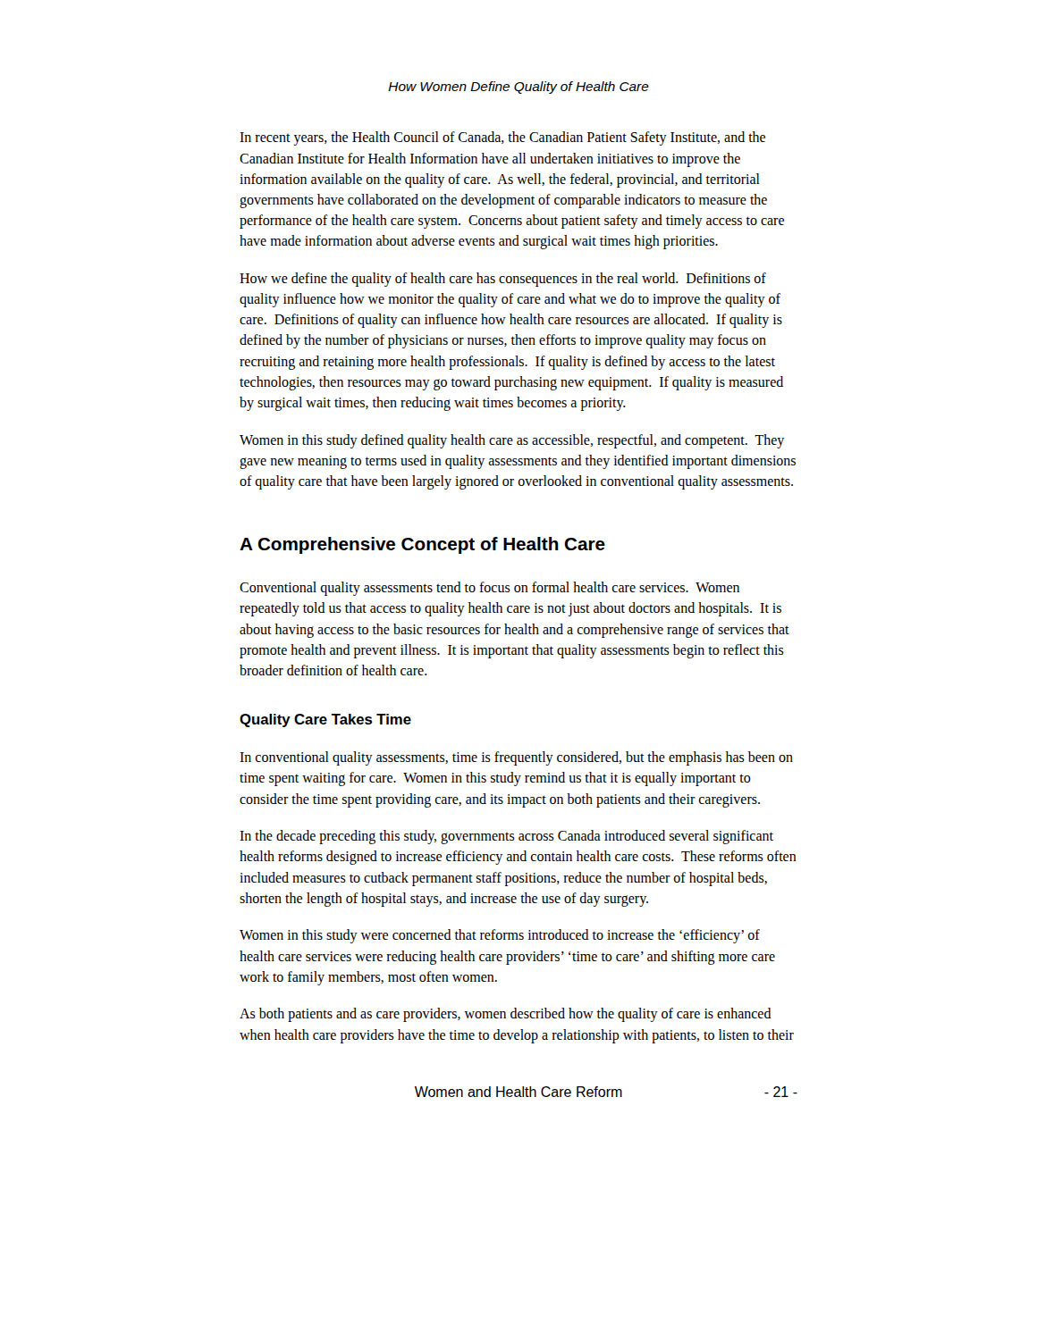How Women Define Quality of Health Care
In recent years, the Health Council of Canada, the Canadian Patient Safety Institute, and the Canadian Institute for Health Information have all undertaken initiatives to improve the information available on the quality of care. As well, the federal, provincial, and territorial governments have collaborated on the development of comparable indicators to measure the performance of the health care system. Concerns about patient safety and timely access to care have made information about adverse events and surgical wait times high priorities.
How we define the quality of health care has consequences in the real world. Definitions of quality influence how we monitor the quality of care and what we do to improve the quality of care. Definitions of quality can influence how health care resources are allocated. If quality is defined by the number of physicians or nurses, then efforts to improve quality may focus on recruiting and retaining more health professionals. If quality is defined by access to the latest technologies, then resources may go toward purchasing new equipment. If quality is measured by surgical wait times, then reducing wait times becomes a priority.
Women in this study defined quality health care as accessible, respectful, and competent. They gave new meaning to terms used in quality assessments and they identified important dimensions of quality care that have been largely ignored or overlooked in conventional quality assessments.
A Comprehensive Concept of Health Care
Conventional quality assessments tend to focus on formal health care services. Women repeatedly told us that access to quality health care is not just about doctors and hospitals. It is about having access to the basic resources for health and a comprehensive range of services that promote health and prevent illness. It is important that quality assessments begin to reflect this broader definition of health care.
Quality Care Takes Time
In conventional quality assessments, time is frequently considered, but the emphasis has been on time spent waiting for care. Women in this study remind us that it is equally important to consider the time spent providing care, and its impact on both patients and their caregivers.
In the decade preceding this study, governments across Canada introduced several significant health reforms designed to increase efficiency and contain health care costs. These reforms often included measures to cutback permanent staff positions, reduce the number of hospital beds, shorten the length of hospital stays, and increase the use of day surgery.
Women in this study were concerned that reforms introduced to increase the ‘efficiency’ of health care services were reducing health care providers’ ‘time to care’ and shifting more care work to family members, most often women.
As both patients and as care providers, women described how the quality of care is enhanced when health care providers have the time to develop a relationship with patients, to listen to their
Women and Health Care Reform - 21 -